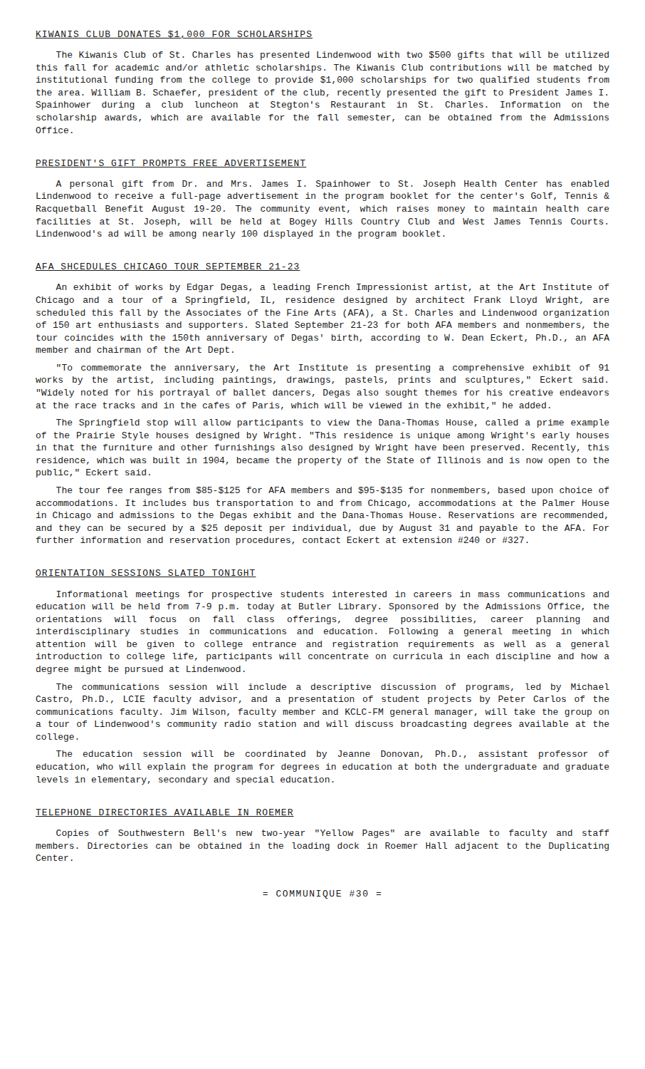KIWANIS CLUB DONATES $1,000 FOR SCHOLARSHIPS
The Kiwanis Club of St. Charles has presented Lindenwood with two $500 gifts that will be utilized this fall for academic and/or athletic scholarships. The Kiwanis Club contributions will be matched by institutional funding from the college to provide $1,000 scholarships for two qualified students from the area. William B. Schaefer, president of the club, recently presented the gift to President James I. Spainhower during a club luncheon at Stegton's Restaurant in St. Charles. Information on the scholarship awards, which are available for the fall semester, can be obtained from the Admissions Office.
PRESIDENT'S GIFT PROMPTS FREE ADVERTISEMENT
A personal gift from Dr. and Mrs. James I. Spainhower to St. Joseph Health Center has enabled Lindenwood to receive a full-page advertisement in the program booklet for the center's Golf, Tennis & Racquetball Benefit August 19-20. The community event, which raises money to maintain health care facilities at St. Joseph, will be held at Bogey Hills Country Club and West James Tennis Courts. Lindenwood's ad will be among nearly 100 displayed in the program booklet.
AFA SHCEDULES CHICAGO TOUR SEPTEMBER 21-23
An exhibit of works by Edgar Degas, a leading French Impressionist artist, at the Art Institute of Chicago and a tour of a Springfield, IL, residence designed by architect Frank Lloyd Wright, are scheduled this fall by the Associates of the Fine Arts (AFA), a St. Charles and Lindenwood organization of 150 art enthusiasts and supporters. Slated September 21-23 for both AFA members and nonmembers, the tour coincides with the 150th anniversary of Degas' birth, according to W. Dean Eckert, Ph.D., an AFA member and chairman of the Art Dept.
"To commemorate the anniversary, the Art Institute is presenting a comprehensive exhibit of 91 works by the artist, including paintings, drawings, pastels, prints and sculptures," Eckert said. "Widely noted for his portrayal of ballet dancers, Degas also sought themes for his creative endeavors at the race tracks and in the cafes of Paris, which will be viewed in the exhibit," he added.
The Springfield stop will allow participants to view the Dana-Thomas House, called a prime example of the Prairie Style houses designed by Wright. "This residence is unique among Wright's early houses in that the furniture and other furnishings also designed by Wright have been preserved. Recently, this residence, which was built in 1904, became the property of the State of Illinois and is now open to the public," Eckert said.
The tour fee ranges from $85-$125 for AFA members and $95-$135 for nonmembers, based upon choice of accommodations. It includes bus transportation to and from Chicago, accommodations at the Palmer House in Chicago and admissions to the Degas exhibit and the Dana-Thomas House. Reservations are recommended, and they can be secured by a $25 deposit per individual, due by August 31 and payable to the AFA. For further information and reservation procedures, contact Eckert at extension #240 or #327.
ORIENTATION SESSIONS SLATED TONIGHT
Informational meetings for prospective students interested in careers in mass communications and education will be held from 7-9 p.m. today at Butler Library. Sponsored by the Admissions Office, the orientations will focus on fall class offerings, degree possibilities, career planning and interdisciplinary studies in communications and education. Following a general meeting in which attention will be given to college entrance and registration requirements as well as a general introduction to college life, participants will concentrate on curricula in each discipline and how a degree might be pursued at Lindenwood.
The communications session will include a descriptive discussion of programs, led by Michael Castro, Ph.D., LCIE faculty advisor, and a presentation of student projects by Peter Carlos of the communications faculty. Jim Wilson, faculty member and KCLC-FM general manager, will take the group on a tour of Lindenwood's community radio station and will discuss broadcasting degrees available at the college.
The education session will be coordinated by Jeanne Donovan, Ph.D., assistant professor of education, who will explain the program for degrees in education at both the undergraduate and graduate levels in elementary, secondary and special education.
TELEPHONE DIRECTORIES AVAILABLE IN ROEMER
Copies of Southwestern Bell's new two-year "Yellow Pages" are available to faculty and staff members. Directories can be obtained in the loading dock in Roemer Hall adjacent to the Duplicating Center.
= COMMUNIQUE #30 =